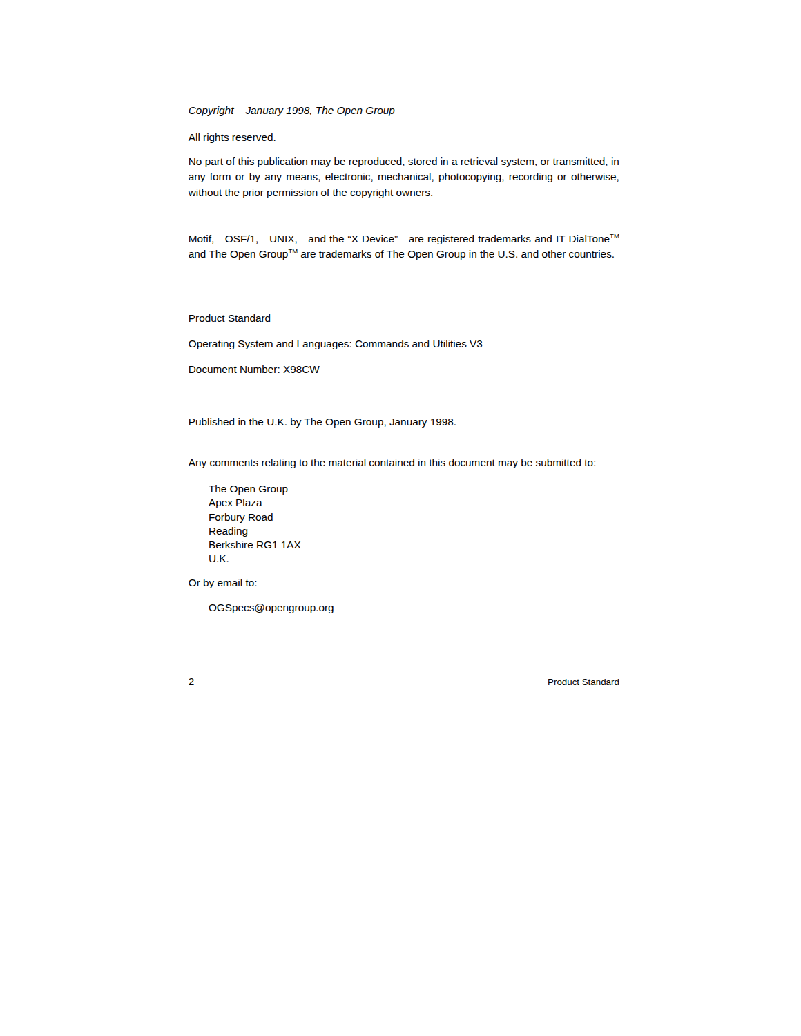Copyright January 1998, The Open Group
All rights reserved.
No part of this publication may be reproduced, stored in a retrieval system, or transmitted, in any form or by any means, electronic, mechanical, photocopying, recording or otherwise, without the prior permission of the copyright owners.
Motif, OSF/1, UNIX, and the “X Device” are registered trademarks and IT DialToneTM and The Open GroupTM are trademarks of The Open Group in the U.S. and other countries.
Product Standard
Operating System and Languages: Commands and Utilities V3
Document Number: X98CW
Published in the U.K. by The Open Group, January 1998.
Any comments relating to the material contained in this document may be submitted to:
The Open Group
Apex Plaza
Forbury Road
Reading
Berkshire RG1 1AX
U.K.
Or by email to:
OGSpecs@opengroup.org
2 Product Standard